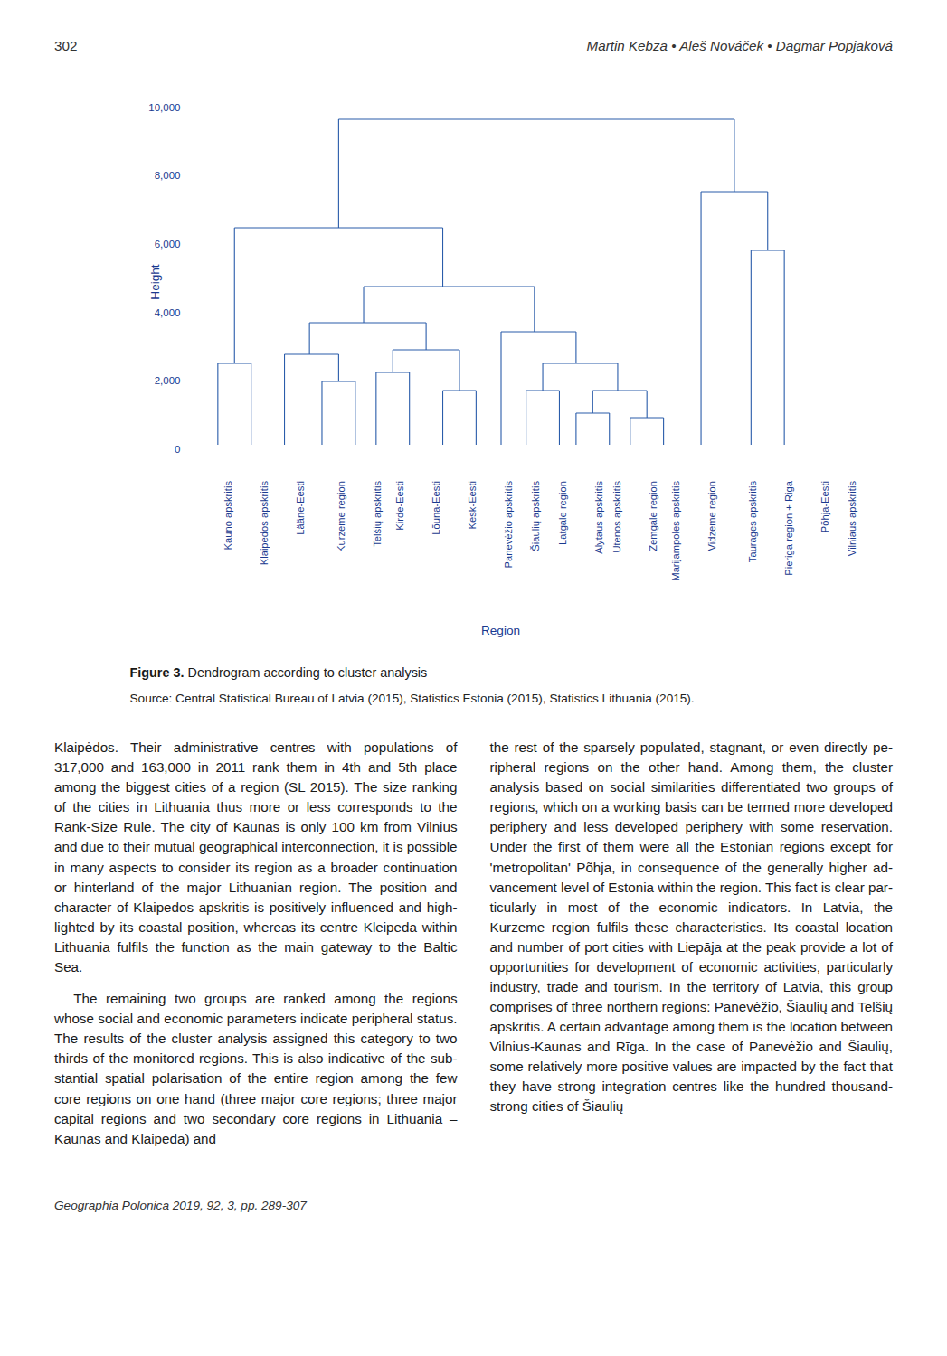302 Martin Kebza • Aleš Nováček • Dagmar Popjaková
Height
10,000 8,000 6,000 4,000 2,000 0
Kauno apskritis Klaipedos apskritis Lääne-Eesti Kurzeme region Telšių apskritis Kirde-Eesti Lõuna-Eesti Kesk-Eesti Panevėžio apskritis Šiaulių apskritis Latgale region Alytaus apskritis Utenos apskritis Zemgale region Marijampoles apskritis Vidzeme region Taurages apskritis Pieriga region + Riga Põhja-Eesti Vilniaus apskritis
Region
Figure 3. Dendrogram according to cluster analysis
Source: Central Statistical Bureau of Latvia (2015), Statistics Estonia (2015), Statistics Lithuania (2015).
Klaipėdos. Their administrative centres with populations of 317,000 and 163,000 in 2011 rank them in 4th and 5th place among the biggest cities of a region (SL 2015). The size ranking of the cities in Lithuania thus more or less corresponds to the Rank-Size Rule. The city of Kaunas is only 100 km from Vilnius and due to their mutual geographical interconnection, it is possible in many aspects to consider its region as a broader continuation or hinterland of the major Lithuanian region. The position and character of Klaipedos apskritis is positively influenced and highlighted by its coastal position, whereas its centre Kleipeda within Lithuania fulfils the function as the main gateway to the Baltic Sea.
The remaining two groups are ranked among the regions whose social and economic parameters indicate peripheral status. The results of the cluster analysis assigned this category to two thirds of the monitored regions. This is also indicative of the substantial spatial polarisation of the entire region among the few core regions on one hand (three major core regions; three major capital regions and two secondary core regions in Lithuania – Kaunas and Klaipeda) and
the rest of the sparsely populated, stagnant, or even directly peripheral regions on the other hand. Among them, the cluster analysis based on social similarities differentiated two groups of regions, which on a working basis can be termed more developed periphery and less developed periphery with some reservation. Under the first of them were all the Estonian regions except for 'metropolitan' Põhja, in consequence of the generally higher advancement level of Estonia within the region. This fact is clear particularly in most of the economic indicators. In Latvia, the Kurzeme region fulfils these characteristics. Its coastal location and number of port cities with Liepāja at the peak provide a lot of opportunities for development of economic activities, particularly industry, trade and tourism. In the territory of Latvia, this group comprises of three northern regions: Panevėžio, Šiaulių and Telšių apskritis. A certain advantage among them is the location between Vilnius-Kaunas and Rīga. In the case of Panevėžio and Šiaulių, some relatively more positive values are impacted by the fact that they have strong integration centres like the hundred thousand-strong cities of Šiaulių
Geographia Polonica 2019, 92, 3, pp. 289-307